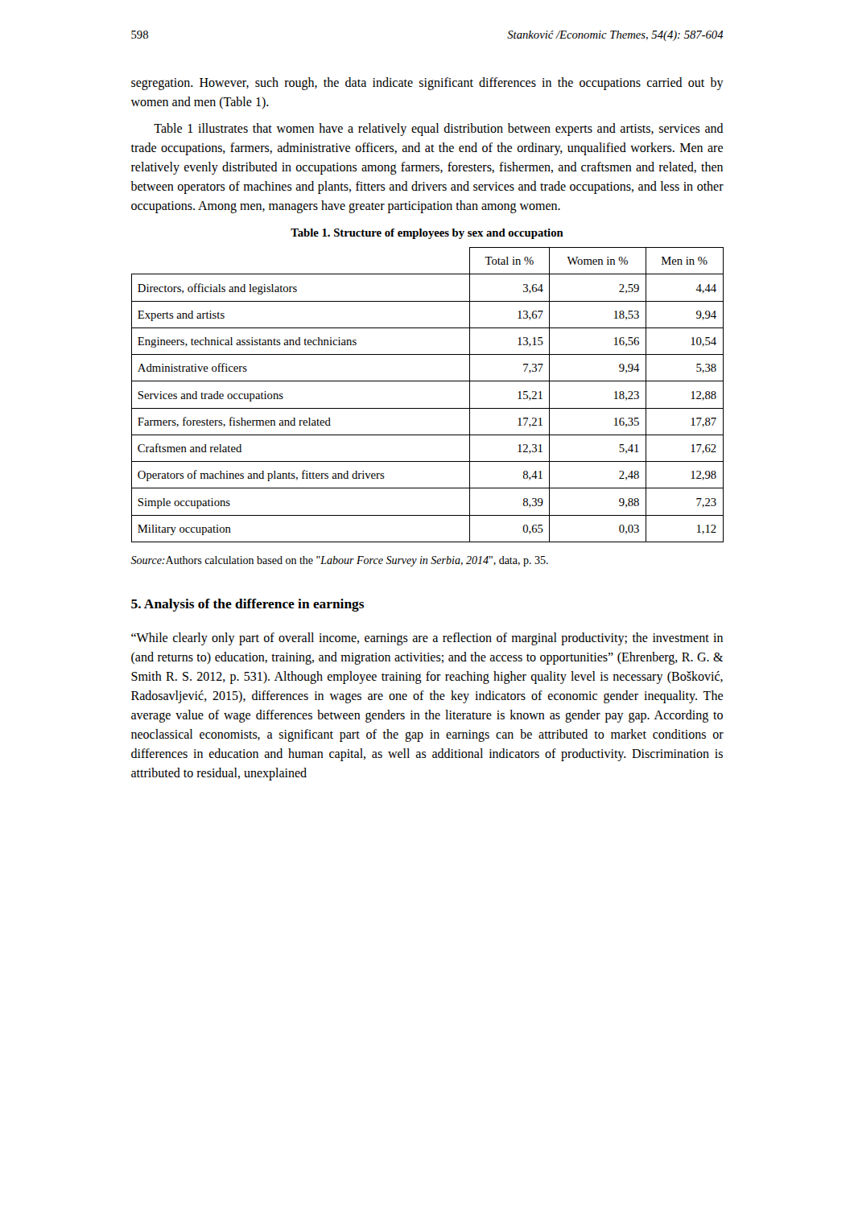598 Stanković /Economic Themes, 54(4): 587-604
segregation. However, such rough, the data indicate significant differences in the occupations carried out by women and men (Table 1).
Table 1 illustrates that women have a relatively equal distribution between experts and artists, services and trade occupations, farmers, administrative officers, and at the end of the ordinary, unqualified workers. Men are relatively evenly distributed in occupations among farmers, foresters, fishermen, and craftsmen and related, then between operators of machines and plants, fitters and drivers and services and trade occupations, and less in other occupations. Among men, managers have greater participation than among women.
Table 1. Structure of employees by sex and occupation
| | Total in % | Women in % | Men in % |
| --- | --- | --- | --- |
| Directors, officials and legislators | 3,64 | 2,59 | 4,44 |
| Experts and artists | 13,67 | 18,53 | 9,94 |
| Engineers, technical assistants and technicians | 13,15 | 16,56 | 10,54 |
| Administrative officers | 7,37 | 9,94 | 5,38 |
| Services and trade occupations | 15,21 | 18,23 | 12,88 |
| Farmers, foresters, fishermen and related | 17,21 | 16,35 | 17,87 |
| Craftsmen and related | 12,31 | 5,41 | 17,62 |
| Operators of machines and plants, fitters and drivers | 8,41 | 2,48 | 12,98 |
| Simple occupations | 8,39 | 9,88 | 7,23 |
| Military occupation | 0,65 | 0,03 | 1,12 |
Source: Authors calculation based on the "Labour Force Survey in Serbia, 2014", data, p. 35.
5. Analysis of the difference in earnings
“While clearly only part of overall income, earnings are a reflection of marginal productivity; the investment in (and returns to) education, training, and migration activities; and the access to opportunities” (Ehrenberg, R. G. & Smith R. S. 2012, p. 531). Although employee training for reaching higher quality level is necessary (Bošković, Radosavljević, 2015), differences in wages are one of the key indicators of economic gender inequality. The average value of wage differences between genders in the literature is known as gender pay gap. According to neoclassical economists, a significant part of the gap in earnings can be attributed to market conditions or differences in education and human capital, as well as additional indicators of productivity. Discrimination is attributed to residual, unexplained